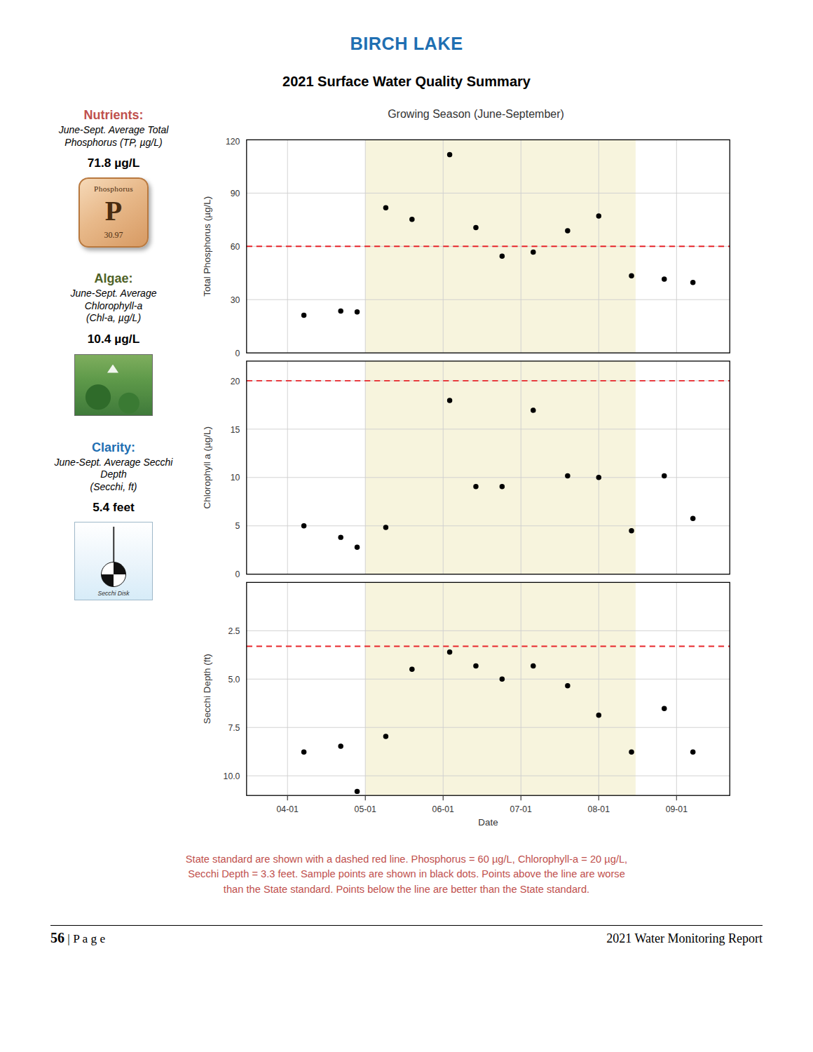BIRCH LAKE
2021 Surface Water Quality Summary
Nutrients:
June-Sept. Average Total Phosphorus (TP, µg/L)
71.8 µg/L
Phosphorus
P
30.97
Algae:
June-Sept. Average Chlorophyll-a
(Chl-a, µg/L)
10.4 µg/L
Clarity:
June-Sept. Average Secchi Depth
(Secchi, ft)
5.4 feet
Secchi Disk
Growing Season (June-September)
0 30 60 90 120 Total Phosphorus (µg/L) 0 5 10 15 20 Chlorophyll a (µg/L) 2.5 5.0 7.5 10.0 Secchi Depth (ft) 04-01 05-01 06-01 07-01 08-01 09-01 Date
State standard are shown with a dashed red line. Phosphorus = 60 µg/L, Chlorophyll-a = 20 µg/L, Secchi Depth = 3.3 feet. Sample points are shown in black dots. Points above the line are worse than the State standard. Points below the line are better than the State standard.
56 | P a g e
2021 Water Monitoring Report